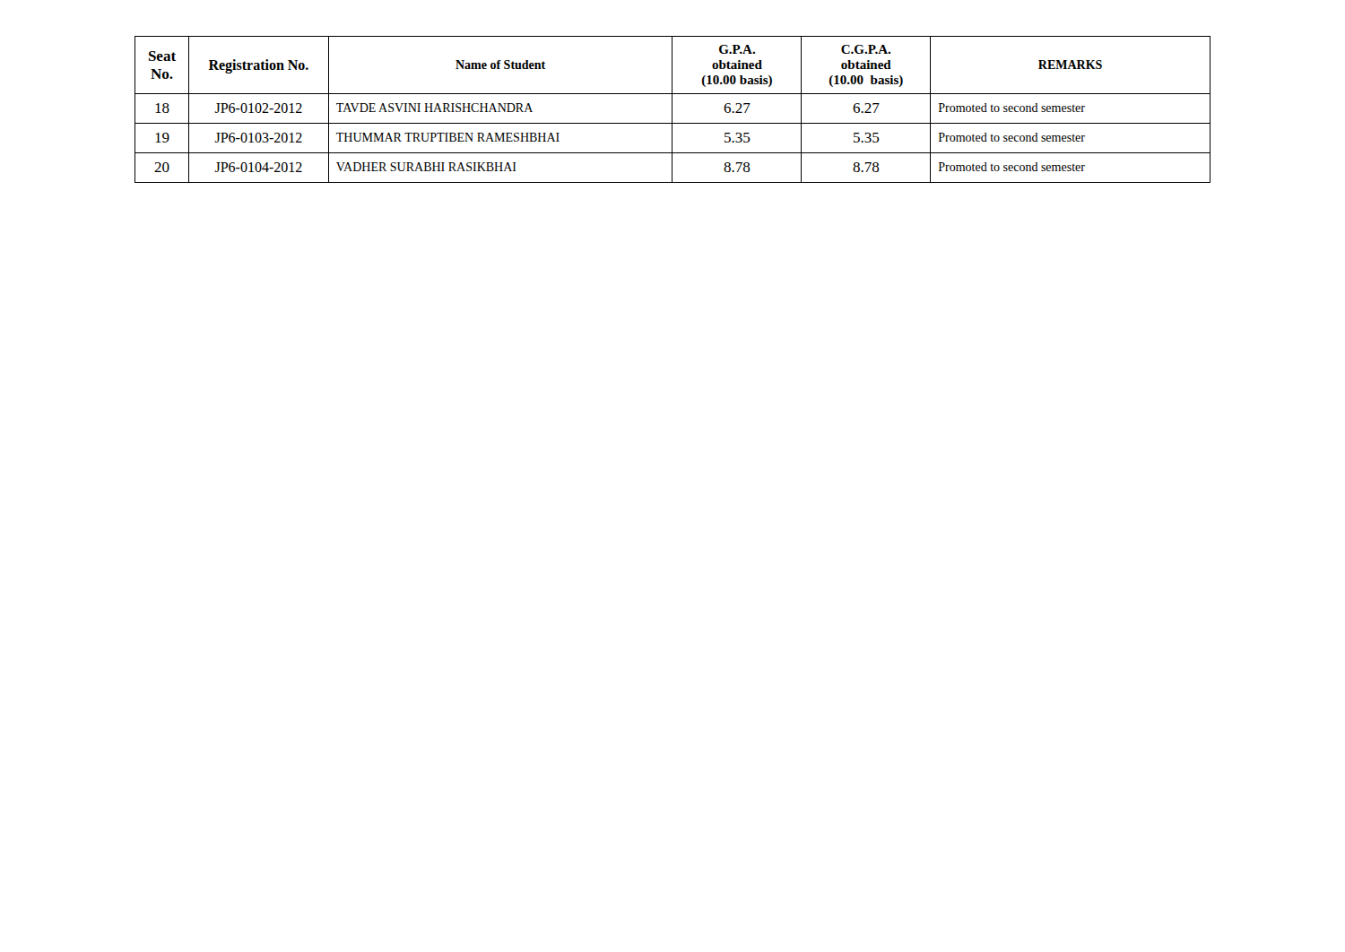| Seat No. | Registration No. | Name of Student | G.P.A. obtained (10.00 basis) | C.G.P.A. obtained (10.00 basis) | REMARKS |
| --- | --- | --- | --- | --- | --- |
| 18 | JP6-0102-2012 | TAVDE ASVINI HARISHCHANDRA | 6.27 | 6.27 | Promoted to second semester |
| 19 | JP6-0103-2012 | THUMMAR TRUPTIBEN RAMESHBHAI | 5.35 | 5.35 | Promoted to second semester |
| 20 | JP6-0104-2012 | VADHER SURABHI RASIKBHAI | 8.78 | 8.78 | Promoted to second semester |